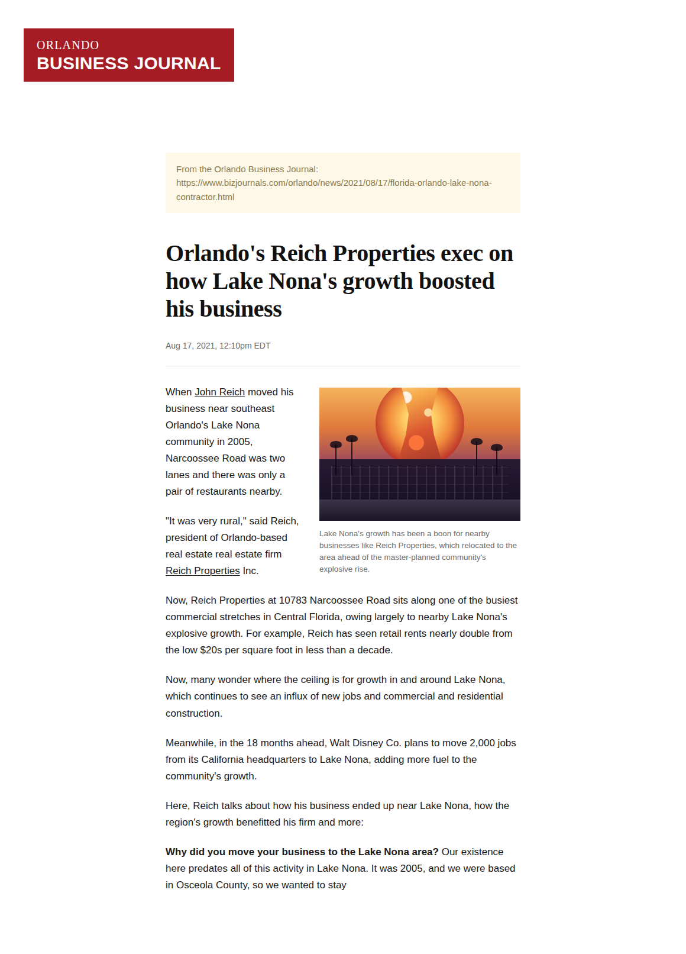ORLANDO Business Journal
From the Orlando Business Journal:
https://www.bizjournals.com/orlando/news/2021/08/17/florida-orlando-lake-nona-contractor.html
Orlando's Reich Properties exec on how Lake Nona's growth boosted his business
Aug 17, 2021, 12:10pm EDT
Lake Nona's growth has been a boon for nearby businesses like Reich Properties, which relocated to the area ahead of the master-planned community's explosive rise.
When John Reich moved his business near southeast Orlando's Lake Nona community in 2005, Narcoossee Road was two lanes and there was only a pair of restaurants nearby.
"It was very rural," said Reich, president of Orlando-based real estate real estate firm Reich Properties Inc.
Now, Reich Properties at 10783 Narcoossee Road sits along one of the busiest commercial stretches in Central Florida, owing largely to nearby Lake Nona's explosive growth. For example, Reich has seen retail rents nearly double from the low $20s per square foot in less than a decade.
Now, many wonder where the ceiling is for growth in and around Lake Nona, which continues to see an influx of new jobs and commercial and residential construction.
Meanwhile, in the 18 months ahead, Walt Disney Co. plans to move 2,000 jobs from its California headquarters to Lake Nona, adding more fuel to the community's growth.
Here, Reich talks about how his business ended up near Lake Nona, how the region's growth benefitted his firm and more:
Why did you move your business to the Lake Nona area? Our existence here predates all of this activity in Lake Nona. It was 2005, and we were based in Osceola County, so we wanted to stay